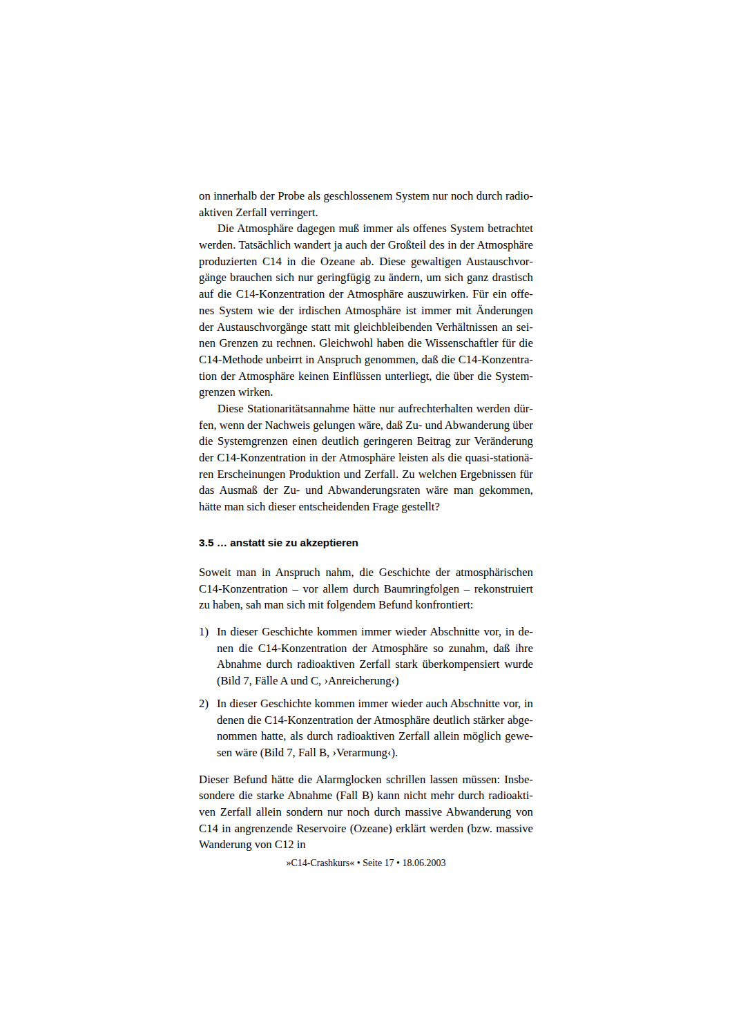on innerhalb der Probe als geschlossenem System nur noch durch radioaktiven Zerfall verringert.
Die Atmosphäre dagegen muß immer als offenes System betrachtet werden. Tatsächlich wandert ja auch der Großteil des in der Atmosphäre produzierten C14 in die Ozeane ab. Diese gewaltigen Austauschvorgänge brauchen sich nur geringfügig zu ändern, um sich ganz drastisch auf die C14-Konzentration der Atmosphäre auszuwirken. Für ein offenes System wie der irdischen Atmosphäre ist immer mit Änderungen der Austauschvorgänge statt mit gleichbleibenden Verhältnissen an seinen Grenzen zu rechnen. Gleichwohl haben die Wissenschaftler für die C14-Methode unbeirrt in Anspruch genommen, daß die C14-Konzentration der Atmosphäre keinen Einflüssen unterliegt, die über die Systemgrenzen wirken.
Diese Stationaritätsannahme hätte nur aufrechterhalten werden dürfen, wenn der Nachweis gelungen wäre, daß Zu- und Abwanderung über die Systemgrenzen einen deutlich geringeren Beitrag zur Veränderung der C14-Konzentration in der Atmosphäre leisten als die quasi-stationären Erscheinungen Produktion und Zerfall. Zu welchen Ergebnissen für das Ausmaß der Zu- und Abwanderungsraten wäre man gekommen, hätte man sich dieser entscheidenden Frage gestellt?
3.5 … anstatt sie zu akzeptieren
Soweit man in Anspruch nahm, die Geschichte der atmosphärischen C14-Konzentration – vor allem durch Baumringfolgen – rekonstruiert zu haben, sah man sich mit folgendem Befund konfrontiert:
In dieser Geschichte kommen immer wieder Abschnitte vor, in denen die C14-Konzentration der Atmosphäre so zunahm, daß ihre Abnahme durch radioaktiven Zerfall stark überkompensiert wurde (Bild 7, Fälle A und C, ›Anreicherung‹)
In dieser Geschichte kommen immer wieder auch Abschnitte vor, in denen die C14-Konzentration der Atmosphäre deutlich stärker abgenommen hatte, als durch radioaktiven Zerfall allein möglich gewesen wäre (Bild 7, Fall B, ›Verarmung‹).
Dieser Befund hätte die Alarmglocken schrillen lassen müssen: Insbesondere die starke Abnahme (Fall B) kann nicht mehr durch radioaktiven Zerfall allein sondern nur noch durch massive Abwanderung von C14 in angrenzende Reservoire (Ozeane) erklärt werden (bzw. massive Wanderung von C12 in
»C14-Crashkurs« • Seite 17 • 18.06.2003